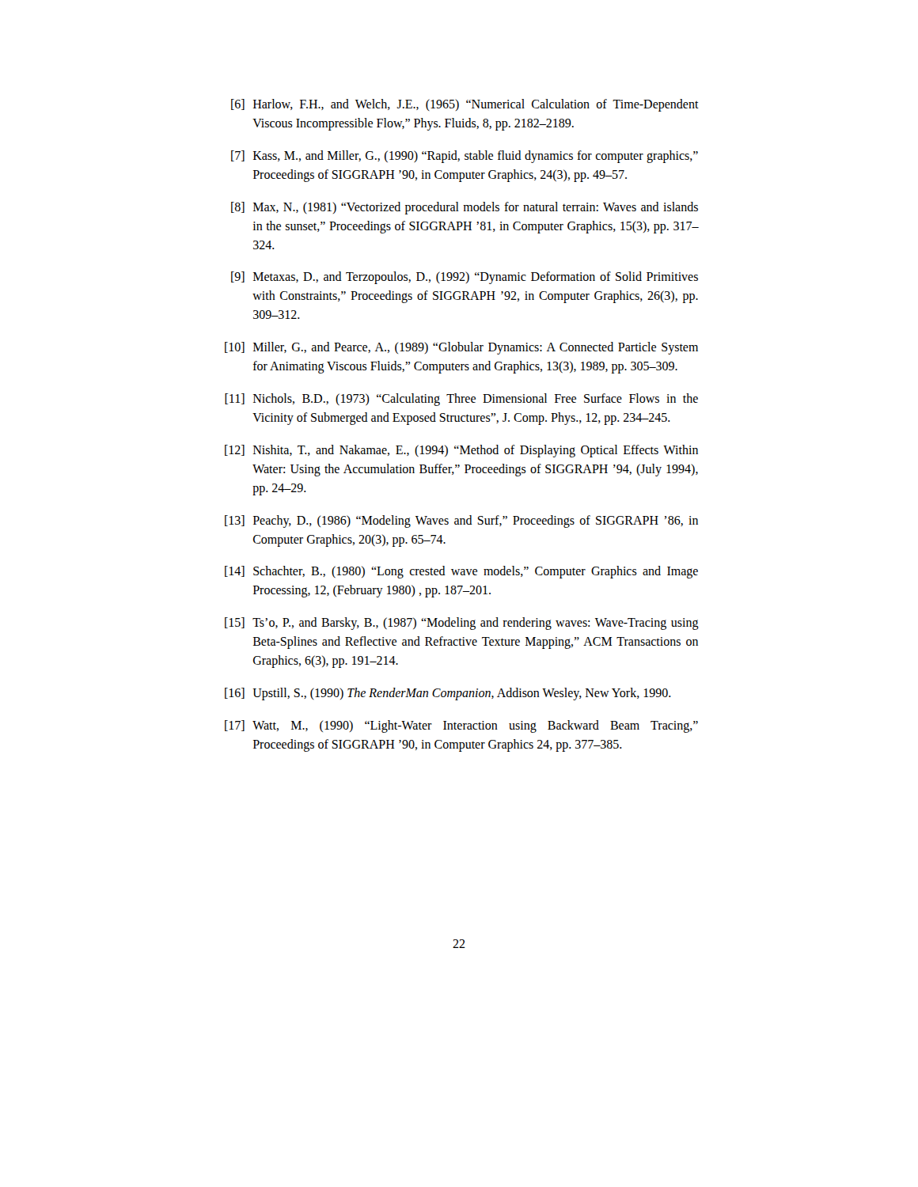[6] Harlow, F.H., and Welch, J.E., (1965) “Numerical Calculation of Time-Dependent Viscous Incompressible Flow,” Phys. Fluids, 8, pp. 2182–2189.
[7] Kass, M., and Miller, G., (1990) “Rapid, stable fluid dynamics for computer graphics,” Proceedings of SIGGRAPH ’90, in Computer Graphics, 24(3), pp. 49–57.
[8] Max, N., (1981) “Vectorized procedural models for natural terrain: Waves and islands in the sunset,” Proceedings of SIGGRAPH ’81, in Computer Graphics, 15(3), pp. 317–324.
[9] Metaxas, D., and Terzopoulos, D., (1992) “Dynamic Deformation of Solid Primitives with Constraints,” Proceedings of SIGGRAPH ’92, in Computer Graphics, 26(3), pp. 309–312.
[10] Miller, G., and Pearce, A., (1989) “Globular Dynamics: A Connected Particle System for Animating Viscous Fluids,” Computers and Graphics, 13(3), 1989, pp. 305–309.
[11] Nichols, B.D., (1973) “Calculating Three Dimensional Free Surface Flows in the Vicinity of Submerged and Exposed Structures”, J. Comp. Phys., 12, pp. 234–245.
[12] Nishita, T., and Nakamae, E., (1994) “Method of Displaying Optical Effects Within Water: Using the Accumulation Buffer,” Proceedings of SIGGRAPH ’94, (July 1994), pp. 24–29.
[13] Peachy, D., (1986) “Modeling Waves and Surf,” Proceedings of SIGGRAPH ’86, in Computer Graphics, 20(3), pp. 65–74.
[14] Schachter, B., (1980) “Long crested wave models,” Computer Graphics and Image Processing, 12, (February 1980) , pp. 187–201.
[15] Ts’o, P., and Barsky, B., (1987) “Modeling and rendering waves: Wave-Tracing using Beta-Splines and Reflective and Refractive Texture Mapping,” ACM Transactions on Graphics, 6(3), pp. 191–214.
[16] Upstill, S., (1990) The RenderMan Companion, Addison Wesley, New York, 1990.
[17] Watt, M., (1990) “Light-Water Interaction using Backward Beam Tracing,” Proceedings of SIGGRAPH ’90, in Computer Graphics 24, pp. 377–385.
22